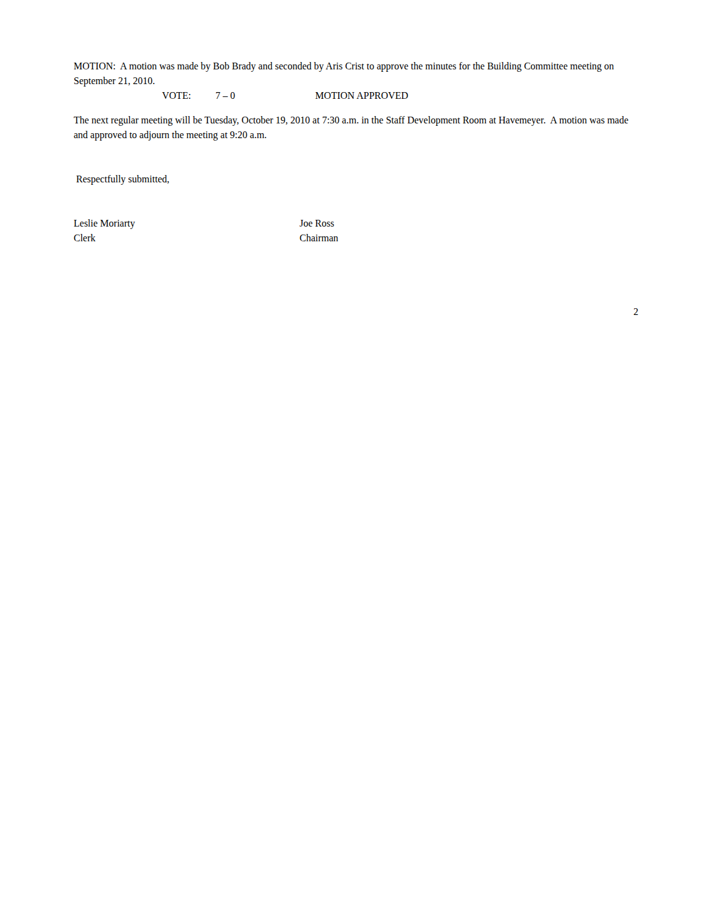MOTION: A motion was made by Bob Brady and seconded by Aris Crist to approve the minutes for the Building Committee meeting on September 21, 2010.
VOTE: 7 – 0 MOTION APPROVED
The next regular meeting will be Tuesday, October 19, 2010 at 7:30 a.m. in the Staff Development Room at Havemeyer. A motion was made and approved to adjourn the meeting at 9:20 a.m.
Respectfully submitted,
| Leslie Moriarty | Joe Ross |
| Clerk | Chairman |
2